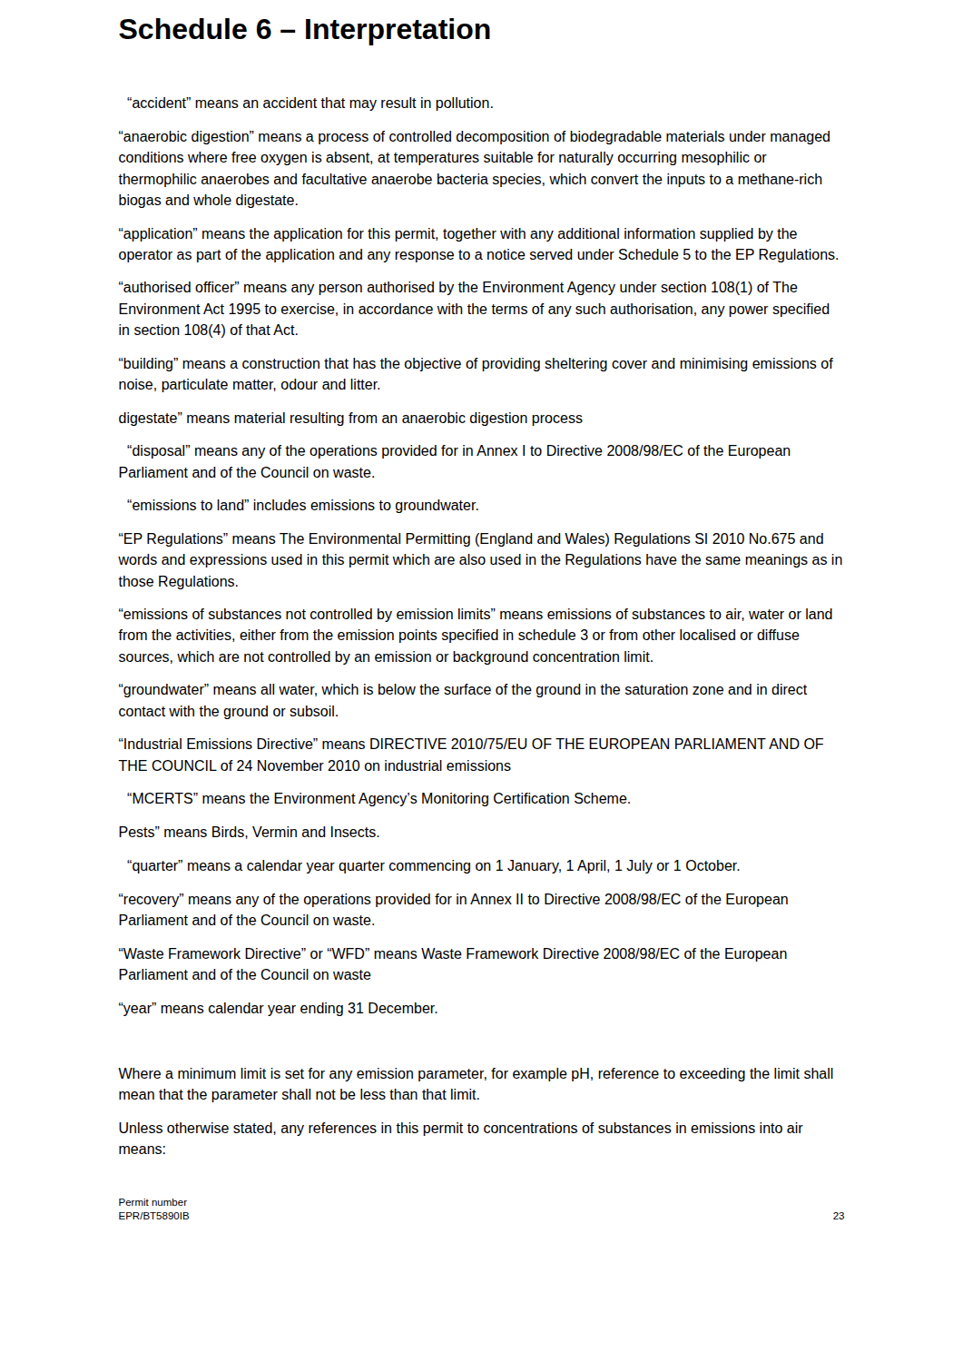Schedule 6 – Interpretation
“accident” means an accident that may result in pollution.
“anaerobic digestion” means a process of controlled decomposition of biodegradable materials under managed conditions where free oxygen is absent, at temperatures suitable for naturally occurring mesophilic or thermophilic anaerobes and facultative anaerobe bacteria species, which convert the inputs to a methane-rich biogas and whole digestate.
“application” means the application for this permit, together with any additional information supplied by the operator as part of the application and any response to a notice served under Schedule 5 to the EP Regulations.
“authorised officer” means any person authorised by the Environment Agency under section 108(1) of The Environment Act 1995 to exercise, in accordance with the terms of any such authorisation, any power specified in section 108(4) of that Act.
“building” means a construction that has the objective of providing sheltering cover and minimising emissions of noise, particulate matter, odour and litter.
digestate” means material resulting from an anaerobic digestion process
“disposal” means any of the operations provided for in Annex I to Directive 2008/98/EC of the European Parliament and of the Council on waste.
“emissions to land” includes emissions to groundwater.
“EP Regulations” means The Environmental Permitting (England and Wales) Regulations SI 2010 No.675 and words and expressions used in this permit which are also used in the Regulations have the same meanings as in those Regulations.
“emissions of substances not controlled by emission limits” means emissions of substances to air, water or land from the activities, either from the emission points specified in schedule 3 or from other localised or diffuse sources, which are not controlled by an emission or background concentration limit.
“groundwater” means all water, which is below the surface of the ground in the saturation zone and in direct contact with the ground or subsoil.
“Industrial Emissions Directive” means DIRECTIVE 2010/75/EU OF THE EUROPEAN PARLIAMENT AND OF THE COUNCIL of 24 November 2010 on industrial emissions
“MCERTS” means the Environment Agency’s Monitoring Certification Scheme.
Pests” means Birds, Vermin and Insects.
“quarter” means a calendar year quarter commencing on 1 January, 1 April, 1 July or 1 October.
“recovery” means any of the operations provided for in Annex II to Directive 2008/98/EC of the European Parliament and of the Council on waste.
“Waste Framework Directive” or “WFD” means Waste Framework Directive 2008/98/EC of the European Parliament and of the Council on waste
“year” means calendar year ending 31 December.
Where a minimum limit is set for any emission parameter, for example pH, reference to exceeding the limit shall mean that the parameter shall not be less than that limit.
Unless otherwise stated, any references in this permit to concentrations of substances in emissions into air means:
Permit number
EPR/BT5890IB
23